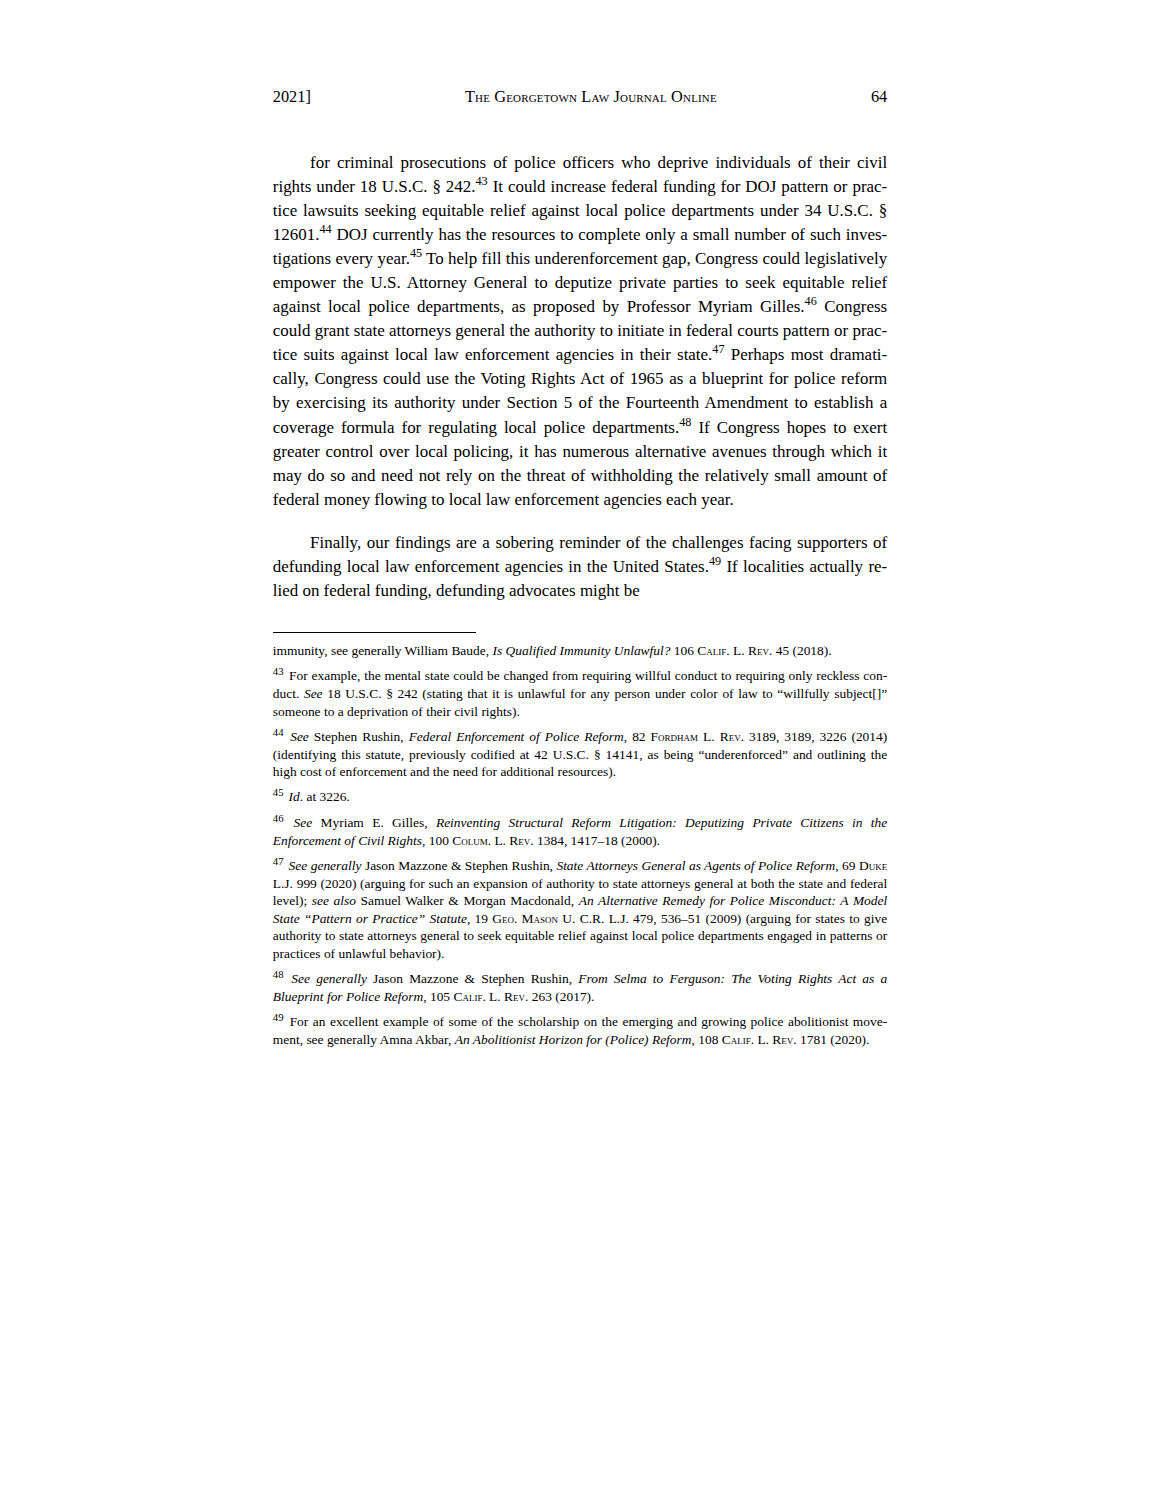2021] The Georgetown Law Journal Online 64
for criminal prosecutions of police officers who deprive individuals of their civil rights under 18 U.S.C. § 242.43 It could increase federal funding for DOJ pattern or practice lawsuits seeking equitable relief against local police departments under 34 U.S.C. § 12601.44 DOJ currently has the resources to complete only a small number of such investigations every year.45 To help fill this underenforcement gap, Congress could legislatively empower the U.S. Attorney General to deputize private parties to seek equitable relief against local police departments, as proposed by Professor Myriam Gilles.46 Congress could grant state attorneys general the authority to initiate in federal courts pattern or practice suits against local law enforcement agencies in their state.47 Perhaps most dramatically, Congress could use the Voting Rights Act of 1965 as a blueprint for police reform by exercising its authority under Section 5 of the Fourteenth Amendment to establish a coverage formula for regulating local police departments.48 If Congress hopes to exert greater control over local policing, it has numerous alternative avenues through which it may do so and need not rely on the threat of withholding the relatively small amount of federal money flowing to local law enforcement agencies each year.
Finally, our findings are a sobering reminder of the challenges facing supporters of defunding local law enforcement agencies in the United States.49 If localities actually relied on federal funding, defunding advocates might be
immunity, see generally William Baude, Is Qualified Immunity Unlawful? 106 Calif. L. Rev. 45 (2018).
43 For example, the mental state could be changed from requiring willful conduct to requiring only reckless conduct. See 18 U.S.C. § 242 (stating that it is unlawful for any person under color of law to “willfully subject[]” someone to a deprivation of their civil rights).
44 See Stephen Rushin, Federal Enforcement of Police Reform, 82 Fordham L. Rev. 3189, 3189, 3226 (2014) (identifying this statute, previously codified at 42 U.S.C. § 14141, as being “underenforced” and outlining the high cost of enforcement and the need for additional resources).
45 Id. at 3226.
46 See Myriam E. Gilles, Reinventing Structural Reform Litigation: Deputizing Private Citizens in the Enforcement of Civil Rights, 100 Colum. L. Rev. 1384, 1417–18 (2000).
47 See generally Jason Mazzone & Stephen Rushin, State Attorneys General as Agents of Police Reform, 69 Duke L.J. 999 (2020) (arguing for such an expansion of authority to state attorneys general at both the state and federal level); see also Samuel Walker & Morgan Macdonald, An Alternative Remedy for Police Misconduct: A Model State “Pattern or Practice” Statute, 19 Geo. Mason U. C.R. L.J. 479, 536–51 (2009) (arguing for states to give authority to state attorneys general to seek equitable relief against local police departments engaged in patterns or practices of unlawful behavior).
48 See generally Jason Mazzone & Stephen Rushin, From Selma to Ferguson: The Voting Rights Act as a Blueprint for Police Reform, 105 Calif. L. Rev. 263 (2017).
49 For an excellent example of some of the scholarship on the emerging and growing police abolitionist movement, see generally Amna Akbar, An Abolitionist Horizon for (Police) Reform, 108 Calif. L. Rev. 1781 (2020).